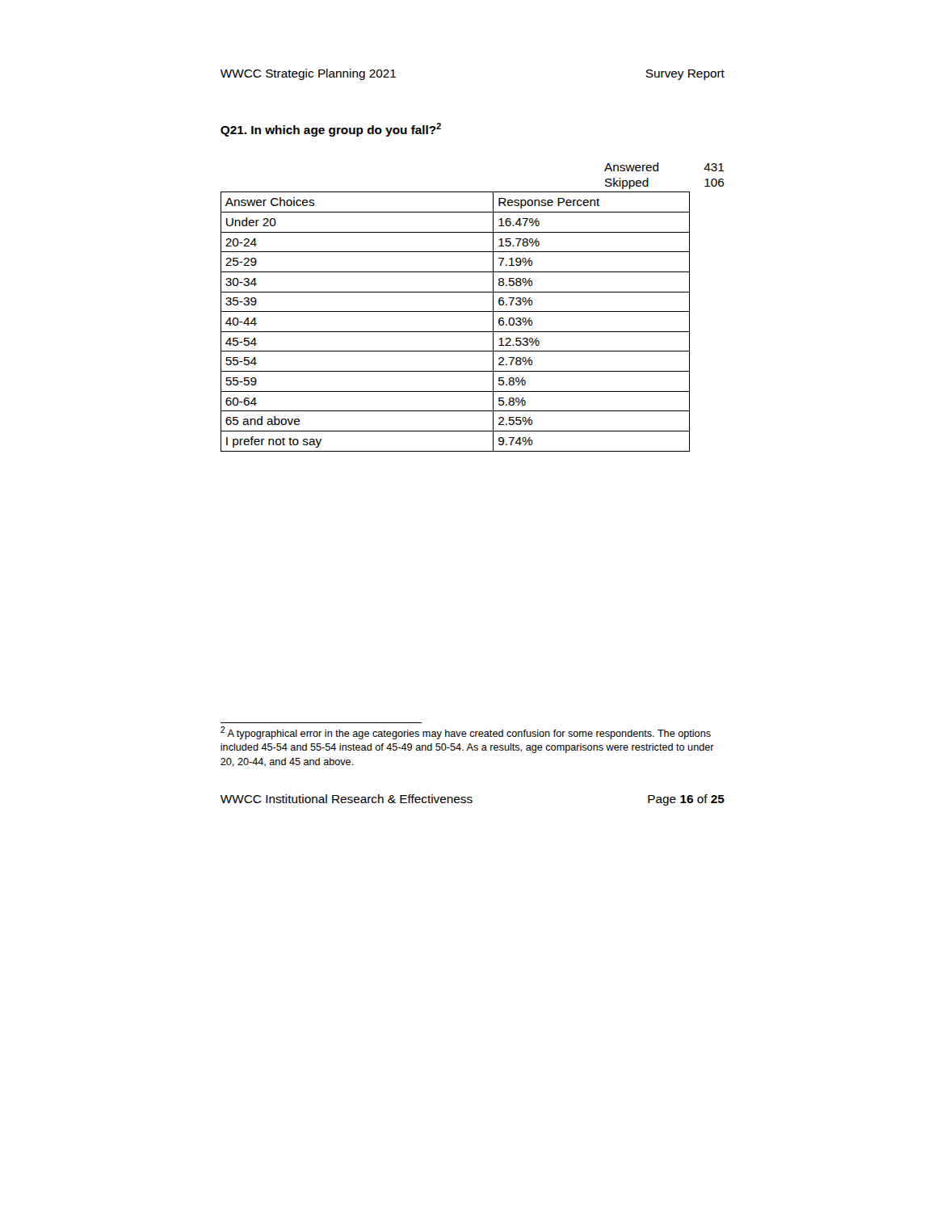WWCC Strategic Planning 2021
Survey Report
Q21. In which age group do you fall?2
Answered 431
Skipped 106
| Answer Choices | Response Percent |
| Under 20 | 16.47% |
| 20-24 | 15.78% |
| 25-29 | 7.19% |
| 30-34 | 8.58% |
| 35-39 | 6.73% |
| 40-44 | 6.03% |
| 45-54 | 12.53% |
| 55-54 | 2.78% |
| 55-59 | 5.8% |
| 60-64 | 5.8% |
| 65 and above | 2.55% |
| I prefer not to say | 9.74% |
2 A typographical error in the age categories may have created confusion for some respondents. The options included 45-54 and 55-54 instead of 45-49 and 50-54. As a results, age comparisons were restricted to under 20, 20-44, and 45 and above.
WWCC Institutional Research & Effectiveness
Page 16 of 25